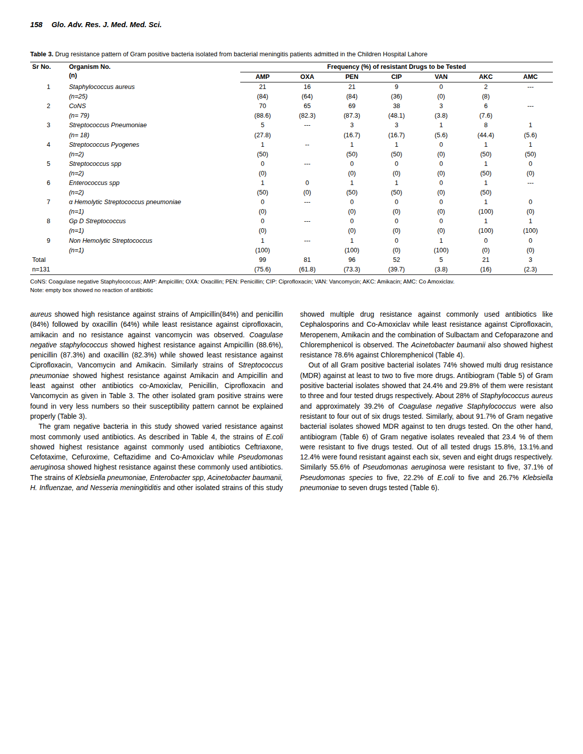158 Glo. Adv. Res. J. Med. Med. Sci.
Table 3. Drug resistance pattern of Gram positive bacteria isolated from bacterial meningitis patients admitted in the Children Hospital Lahore
| Sr No. | Organism No. (n) | Frequency (%) of resistant Drugs to be Tested |
| --- | --- | --- |
| AMP | OXA | PEN | CIP | VAN | AKC | AMC |
| 1 | Staphylococcus aureus | 21 | 16 | 21 | 9 | 0 | 2 | --- |
| | (n=25) | (84) | (64) | (84) | (36) | (0) | (8) | |
| 2 | CoNS | 70 | 65 | 69 | 38 | 3 | 6 | --- |
| | (n= 79) | (88.6) | (82.3) | (87.3) | (48.1) | (3.8) | (7.6) | |
| 3 | Streptococcus Pneumoniae | 5 | --- | 3 | 3 | 1 | 8 | 1 |
| | (n= 18) | (27.8) | | (16.7) | (16.7) | (5.6) | (44.4) | (5.6) |
| 4 | Streptococcus Pyogenes | 1 | -- | 1 | 1 | 0 | 1 | 1 |
| | (n=2) | (50) | | (50) | (50) | (0) | (50) | (50) |
| 5 | Streptococcus spp | 0 | --- | 0 | 0 | 0 | 1 | 0 |
| | (n=2) | (0) | | (0) | (0) | (0) | (50) | (0) |
| 6 | Enterococcus spp | 1 | 0 | 1 | 1 | 0 | 1 | --- |
| | (n=2) | (50) | (0) | (50) | (50) | (0) | (50) | |
| 7 | α Hemolytic Streptococcus pneumoniae | 0 | --- | 0 | 0 | 0 | 1 | 0 |
| | (n=1) | (0) | | (0) | (0) | (0) | (100) | (0) |
| 8 | Gp D Streptococcus | 0 | --- | 0 | 0 | 0 | 1 | 1 |
| | (n=1) | (0) | | (0) | (0) | (0) | (100) | (100) |
| 9 | Non Hemolytic Streptococcus | 1 | --- | 1 | 0 | 1 | 0 | 0 |
| | (n=1) | (100) | | (100) | (0) | (100) | (0) | (0) |
| Total | | 99 | 81 | 96 | 52 | 5 | 21 | 3 |
| n=131 | | (75.6) | (61.8) | (73.3) | (39.7) | (3.8) | (16) | (2.3) |
CoNS: Coagulase negative Staphylococcus; AMP: Ampicillin; OXA: Oxacillin; PEN: Penicillin; CIP: Ciprofloxacin; VAN: Vancomycin; AKC: Amikacin; AMC: Co Amoxiclav.
Note: empty box showed no reaction of antibiotic
aureus showed high resistance against strains of Ampicillin(84%) and penicillin (84%) followed by oxacillin (64%) while least resistance against ciprofloxacin, amikacin and no resistance against vancomycin was observed. Coagulase negative staphylococcus showed highest resistance against Ampicillin (88.6%), penicillin (87.3%) and oxacillin (82.3%) while showed least resistance against Ciprofloxacin, Vancomycin and Amikacin. Similarly strains of Streptococcus pneumoniae showed highest resistance against Amikacin and Ampicillin and least against other antibiotics co-Amoxiclav, Penicillin, Ciprofloxacin and Vancomycin as given in Table 3. The other isolated gram positive strains were found in very less numbers so their susceptibility pattern cannot be explained properly (Table 3).
The gram negative bacteria in this study showed varied resistance against most commonly used antibiotics. As described in Table 4, the strains of E.coli showed highest resistance against commonly used antibiotics Ceftriaxone, Cefotaxime, Cefuroxime, Ceftazidime and Co-Amoxiclav while Pseudomonas aeruginosa showed highest resistance against these commonly used antibiotics. The strains of Klebsiella pneumoniae, Enterobacter spp, Acinetobacter baumanii, H. Influenzae, and Nesseria meningitiditis and other isolated strains of this study showed multiple drug resistance against commonly used antibiotics like Cephalosporins and Co-Amoxiclav while least resistance against Ciprofloxacin, Meropenem, Amikacin and the combination of Sulbactam and Cefoparazone and Chloremphenicol is observed. The Acinetobacter baumanii also showed highest resistance 78.6% against Chloremphenicol (Table 4).
Out of all Gram positive bacterial isolates 74% showed multi drug resistance (MDR) against at least to two to five more drugs. Antibiogram (Table 5) of Gram positive bacterial isolates showed that 24.4% and 29.8% of them were resistant to three and four tested drugs respectively. About 28% of Staphylococcus aureus and approximately 39.2% of Coagulase negative Staphylococcus were also resistant to four out of six drugs tested. Similarly, about 91.7% of Gram negative bacterial isolates showed MDR against to ten drugs tested. On the other hand, antibiogram (Table 6) of Gram negative isolates revealed that 23.4 % of them were resistant to five drugs tested. Out of all tested drugs 15.8%, 13.1%.and 12.4% were found resistant against each six, seven and eight drugs respectively. Similarly 55.6% of Pseudomonas aeruginosa were resistant to five, 37.1% of Pseudomonas species to five, 22.2% of E.coli to five and 26.7% Klebsiella pneumoniae to seven drugs tested (Table 6).